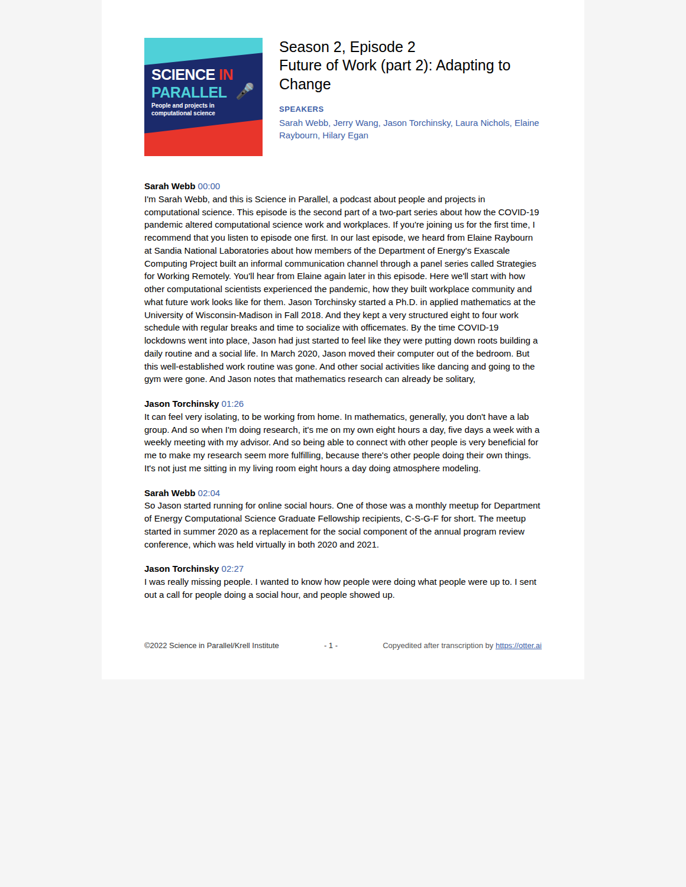SCIENCE IN
PARALLEL
🎤
People and projects in
computational science
Season 2, Episode 2 Future of Work (part 2): Adapting to Change
SPEAKERS
Sarah Webb, Jerry Wang, Jason Torchinsky, Laura Nichols, Elaine Raybourn, Hilary Egan
Sarah Webb 00:00
I'm Sarah Webb, and this is Science in Parallel, a podcast about people and projects in computational science. This episode is the second part of a two-part series about how the COVID-19 pandemic altered computational science work and workplaces. If you're joining us for the first time, I recommend that you listen to episode one first. In our last episode, we heard from Elaine Raybourn at Sandia National Laboratories about how members of the Department of Energy's Exascale Computing Project built an informal communication channel through a panel series called Strategies for Working Remotely. You'll hear from Elaine again later in this episode. Here we'll start with how other computational scientists experienced the pandemic, how they built workplace community and what future work looks like for them. Jason Torchinsky started a Ph.D. in applied mathematics at the University of Wisconsin-Madison in Fall 2018. And they kept a very structured eight to four work schedule with regular breaks and time to socialize with officemates. By the time COVID-19 lockdowns went into place, Jason had just started to feel like they were putting down roots building a daily routine and a social life. In March 2020, Jason moved their computer out of the bedroom. But this well-established work routine was gone. And other social activities like dancing and going to the gym were gone. And Jason notes that mathematics research can already be solitary,
Jason Torchinsky 01:26
It can feel very isolating, to be working from home. In mathematics, generally, you don't have a lab group. And so when I'm doing research, it's me on my own eight hours a day, five days a week with a weekly meeting with my advisor. And so being able to connect with other people is very beneficial for me to make my research seem more fulfilling, because there's other people doing their own things. It's not just me sitting in my living room eight hours a day doing atmosphere modeling.
Sarah Webb 02:04
So Jason started running for online social hours. One of those was a monthly meetup for Department of Energy Computational Science Graduate Fellowship recipients, C-S-G-F for short. The meetup started in summer 2020 as a replacement for the social component of the annual program review conference, which was held virtually in both 2020 and 2021.
Jason Torchinsky 02:27
I was really missing people. I wanted to know how people were doing what people were up to. I sent out a call for people doing a social hour, and people showed up.
©2022 Science in Parallel/Krell Institute - 1 - Copyedited after transcription by https://otter.ai